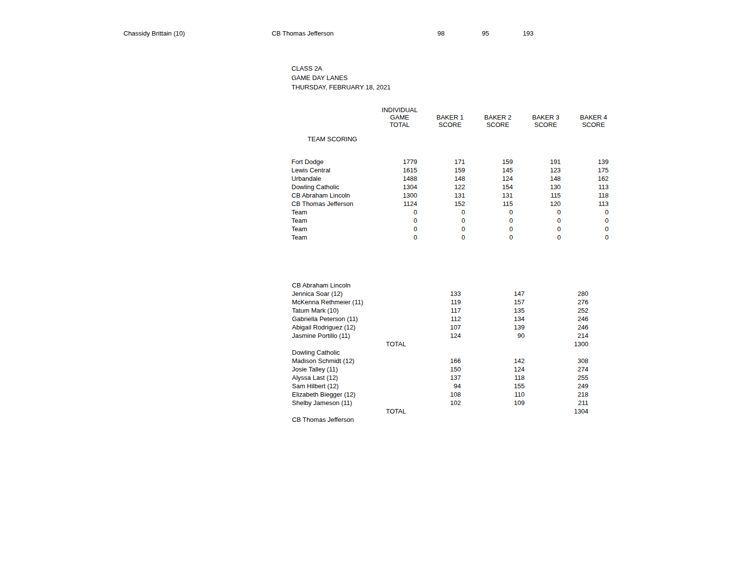Chassidy Brittain (10)
CB Thomas Jefferson
98
95
193
CLASS 2A
GAME DAY LANES
THURSDAY, FEBRUARY 18, 2021
| | INDIVIDUAL GAME TOTAL | BAKER 1 SCORE | BAKER 2 SCORE | BAKER 3 SCORE | BAKER 4 SCORE |
| --- | --- | --- | --- | --- | --- |
| TEAM SCORING | | | | | |
| Fort Dodge | 1779 | 171 | 159 | 191 | 139 |
| Lewis Central | 1615 | 159 | 145 | 123 | 175 |
| Urbandale | 1488 | 148 | 124 | 148 | 162 |
| Dowling Catholic | 1304 | 122 | 154 | 130 | 113 |
| CB Abraham Lincoln | 1300 | 131 | 131 | 115 | 118 |
| CB Thomas Jefferson | 1124 | 152 | 115 | 120 | 113 |
| Team | 0 | 0 | 0 | 0 | 0 |
| Team | 0 | 0 | 0 | 0 | 0 |
| Team | 0 | 0 | 0 | 0 | 0 |
| Team | 0 | 0 | 0 | 0 | 0 |
| CB Abraham Lincoln | | | |
| Jennica Soar (12) | 133 | 147 | 280 |
| McKenna Rethmeier (11) | 119 | 157 | 276 |
| Tatum Mark (10) | 117 | 135 | 252 |
| Gabriella Peterson (11) | 112 | 134 | 246 |
| Abigail Rodriguez (12) | 107 | 139 | 246 |
| Jasmine Portillo (11) | 124 | 90 | 214 |
| TOTAL | | | 1300 |
| Dowling Catholic | | | |
| Madison Schmidt (12) | 166 | 142 | 308 |
| Josie Talley (11) | 150 | 124 | 274 |
| Alyssa Last (12) | 137 | 118 | 255 |
| Sam Hilbert (12) | 94 | 155 | 249 |
| Elizabeth Biegger (12) | 108 | 110 | 218 |
| Shelby Jameson (11) | 102 | 109 | 211 |
| TOTAL | | | 1304 |
| CB Thomas Jefferson | | | |